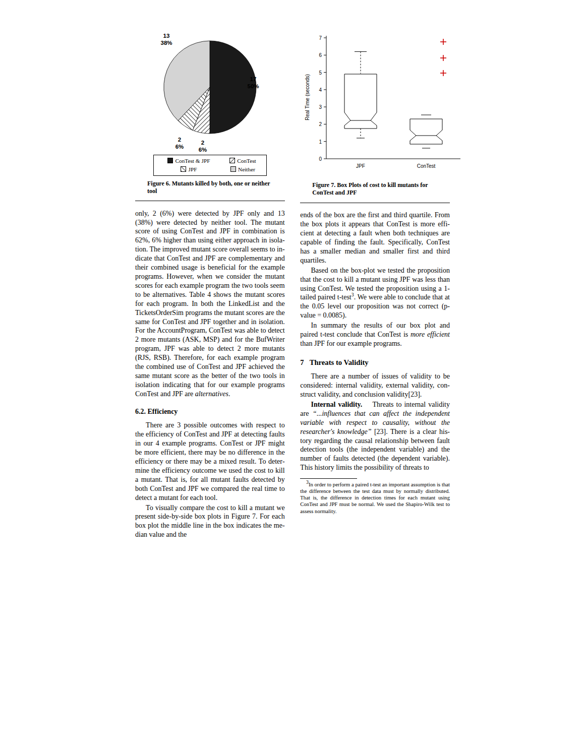13 38% 17 50% 2 6% 2 6%
| ConTest & JPF | ConTest |
| JPF | Neither |
Figure 6. Mutants killed by both, one or neither tool
only, 2 (6%) were detected by JPF only and 13 (38%) were detected by neither tool. The mutant score of using ConTest and JPF in combination is 62%, 6% higher than using either approach in isolation. The improved mutant score overall seems to indicate that ConTest and JPF are complementary and their combined usage is beneficial for the example programs. However, when we consider the mutant scores for each example program the two tools seem to be alternatives. Table 4 shows the mutant scores for each program. In both the LinkedList and the TicketsOrderSim programs the mutant scores are the same for ConTest and JPF together and in isolation. For the AccountProgram, ConTest was able to detect 2 more mutants (ASK, MSP) and for the BufWriter program, JPF was able to detect 2 more mutants (RJS, RSB). Therefore, for each example program the combined use of ConTest and JPF achieved the same mutant score as the better of the two tools in isolation indicating that for our example programs ConTest and JPF are alternatives.
6.2. Efficiency
There are 3 possible outcomes with respect to the efficiency of ConTest and JPF at detecting faults in our 4 example programs. ConTest or JPF might be more efficient, there may be no difference in the efficiency or there may be a mixed result. To determine the efficiency outcome we used the cost to kill a mutant. That is, for all mutant faults detected by both ConTest and JPF we compared the real time to detect a mutant for each tool.
To visually compare the cost to kill a mutant we present side-by-side box plots in Figure 7. For each box plot the middle line in the box indicates the median value and the
0 1 2 3 4 5 6 7 Real Time (seconds) JPF ConTest
Figure 7. Box Plots of cost to kill mutants for ConTest and JPF
ends of the box are the first and third quartile. From the box plots it appears that ConTest is more efficient at detecting a fault when both techniques are capable of finding the fault. Specifically, ConTest has a smaller median and smaller first and third quartiles.
Based on the box-plot we tested the proposition that the cost to kill a mutant using JPF was less than using ConTest. We tested the proposition using a 1-tailed paired t-test3. We were able to conclude that at the 0.05 level our proposition was not correct (p-value = 0.0085).
In summary the results of our box plot and paired t-test conclude that ConTest is more efficient than JPF for our example programs.
7 Threats to Validity
There are a number of issues of validity to be considered: internal validity, external validity, construct validity, and conclusion validity[23].
Internal validity. Threats to internal validity are “...influences that can affect the independent variable with respect to causality, without the researcher's knowledge” [23]. There is a clear history regarding the causal relationship between fault detection tools (the independent variable) and the number of faults detected (the dependent variable). This history limits the possibility of threats to
3In order to perform a paired t-test an important assumption is that the difference between the test data must by normally distributed. That is, the difference in detection times for each mutant using ConTest and JPF must be normal. We used the Shapiro-Wilk test to assess normality.